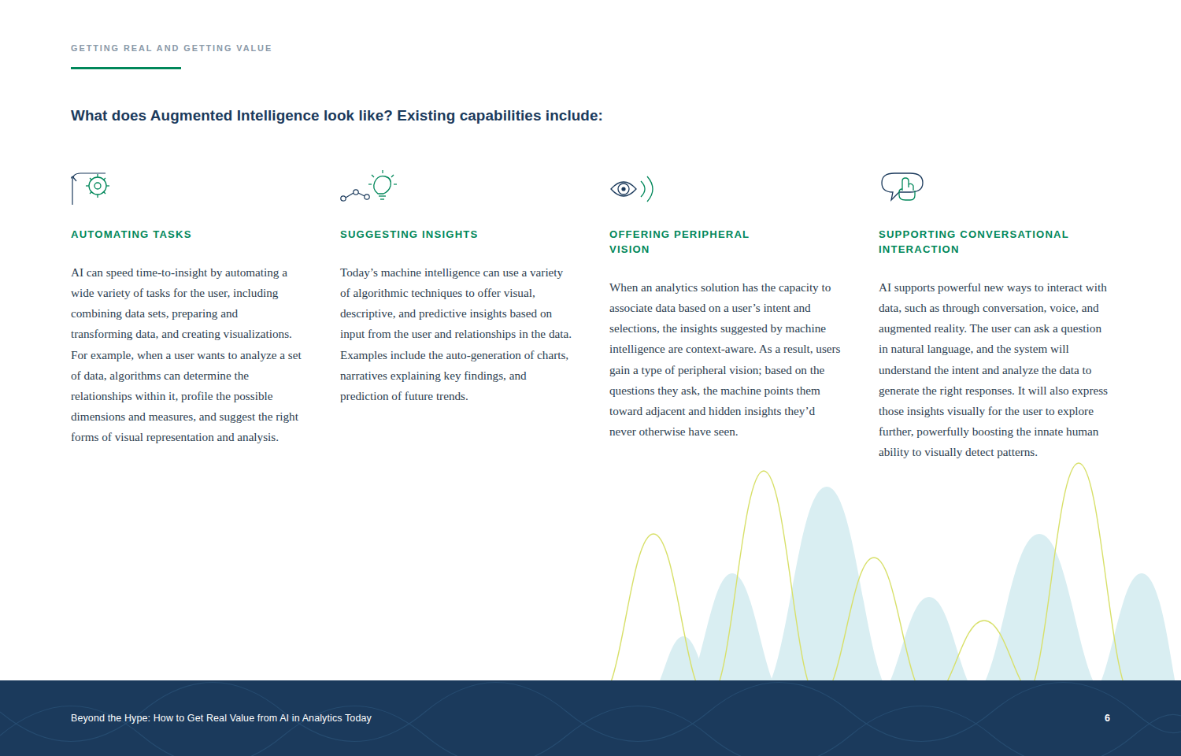Getting Real and Getting Value
What does Augmented Intelligence look like? Existing capabilities include:
Automating Tasks
AI can speed time-to-insight by automating a wide variety of tasks for the user, including combining data sets, preparing and transforming data, and creating visualizations. For example, when a user wants to analyze a set of data, algorithms can determine the relationships within it, profile the possible dimensions and measures, and suggest the right forms of visual representation and analysis.
Suggesting Insights
Today’s machine intelligence can use a variety of algorithmic techniques to offer visual, descriptive, and predictive insights based on input from the user and relationships in the data. Examples include the auto-generation of charts, narratives explaining key findings, and prediction of future trends.
Offering Peripheral
Vision
When an analytics solution has the capacity to associate data based on a user’s intent and selections, the insights suggested by machine intelligence are context-aware. As a result, users gain a type of peripheral vision; based on the questions they ask, the machine points them toward adjacent and hidden insights they’d never otherwise have seen.
Supporting Conversational
Interaction
AI supports powerful new ways to interact with data, such as through conversation, voice, and augmented reality. The user can ask a question in natural language, and the system will understand the intent and analyze the data to generate the right responses. It will also express those insights visually for the user to explore further, powerfully boosting the innate human ability to visually detect patterns.
Beyond the Hype: How to Get Real Value from AI in Analytics Today 6